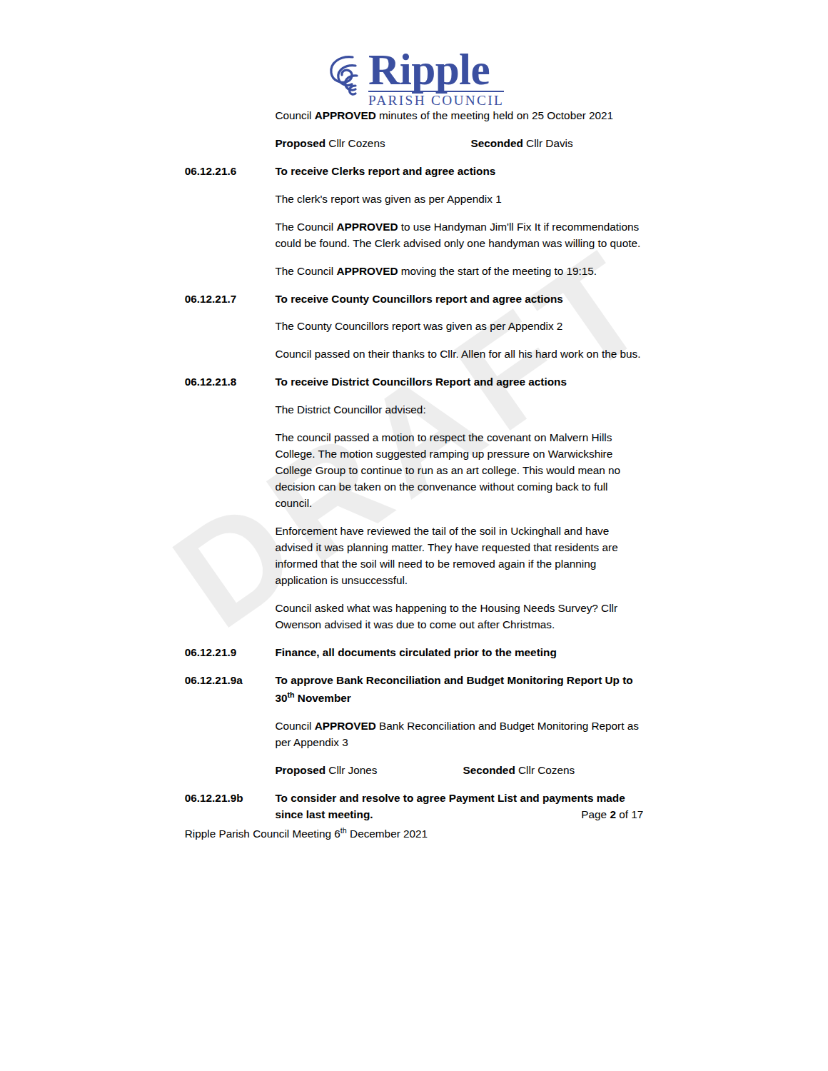DRAFT
Ripple
PARISH COUNCIL
Council APPROVED minutes of the meeting held on 25 October 2021
Proposed Cllr Cozens Seconded Cllr Davis
06.12.21.6
To receive Clerks report and agree actions
The clerk's report was given as per Appendix 1
The Council APPROVED to use Handyman Jim'll Fix It if recommendations could be found. The Clerk advised only one handyman was willing to quote.
The Council APPROVED moving the start of the meeting to 19:15.
06.12.21.7
To receive County Councillors report and agree actions
The County Councillors report was given as per Appendix 2
Council passed on their thanks to Cllr. Allen for all his hard work on the bus.
06.12.21.8
To receive District Councillors Report and agree actions
The District Councillor advised:
The council passed a motion to respect the covenant on Malvern Hills College. The motion suggested ramping up pressure on Warwickshire College Group to continue to run as an art college. This would mean no decision can be taken on the convenance without coming back to full council.
Enforcement have reviewed the tail of the soil in Uckinghall and have advised it was planning matter. They have requested that residents are informed that the soil will need to be removed again if the planning application is unsuccessful.
Council asked what was happening to the Housing Needs Survey? Cllr Owenson advised it was due to come out after Christmas.
06.12.21.9
Finance, all documents circulated prior to the meeting
06.12.21.9a
To approve Bank Reconciliation and Budget Monitoring Report Up to 30th November
Council APPROVED Bank Reconciliation and Budget Monitoring Report as per Appendix 3
Proposed Cllr Jones Seconded Cllr Cozens
06.12.21.9b
To consider and resolve to agree Payment List and payments made since last meeting.
Page 2 of 17
Ripple Parish Council Meeting 6th December 2021